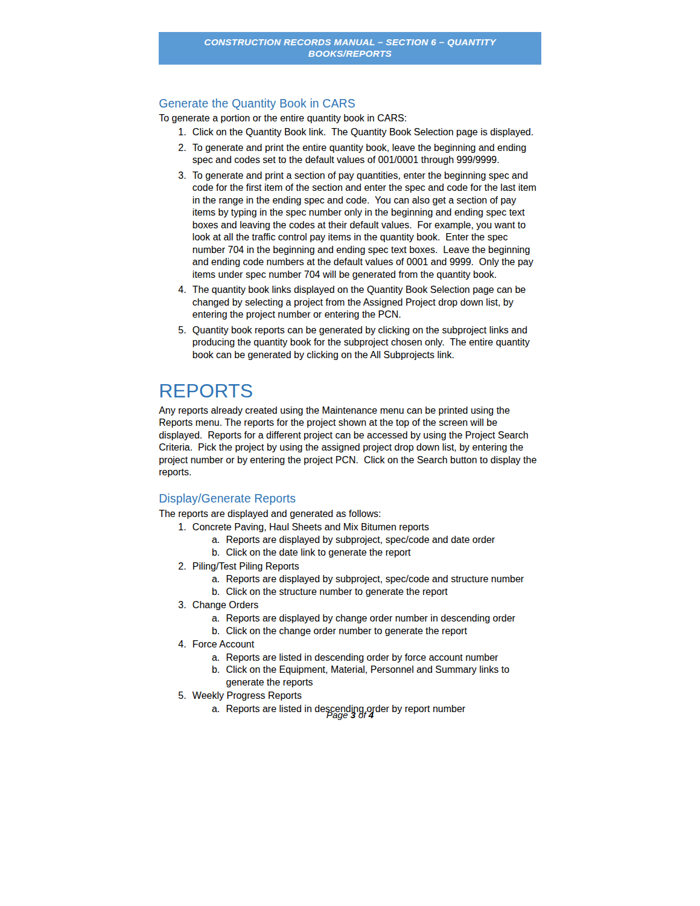CONSTRUCTION RECORDS MANUAL – SECTION 6 – QUANTITY BOOKS/REPORTS
Generate the Quantity Book in CARS
To generate a portion or the entire quantity book in CARS:
Click on the Quantity Book link. The Quantity Book Selection page is displayed.
To generate and print the entire quantity book, leave the beginning and ending spec and codes set to the default values of 001/0001 through 999/9999.
To generate and print a section of pay quantities, enter the beginning spec and code for the first item of the section and enter the spec and code for the last item in the range in the ending spec and code. You can also get a section of pay items by typing in the spec number only in the beginning and ending spec text boxes and leaving the codes at their default values. For example, you want to look at all the traffic control pay items in the quantity book. Enter the spec number 704 in the beginning and ending spec text boxes. Leave the beginning and ending code numbers at the default values of 0001 and 9999. Only the pay items under spec number 704 will be generated from the quantity book.
The quantity book links displayed on the Quantity Book Selection page can be changed by selecting a project from the Assigned Project drop down list, by entering the project number or entering the PCN.
Quantity book reports can be generated by clicking on the subproject links and producing the quantity book for the subproject chosen only. The entire quantity book can be generated by clicking on the All Subprojects link.
REPORTS
Any reports already created using the Maintenance menu can be printed using the Reports menu. The reports for the project shown at the top of the screen will be displayed. Reports for a different project can be accessed by using the Project Search Criteria. Pick the project by using the assigned project drop down list, by entering the project number or by entering the project PCN. Click on the Search button to display the reports.
Display/Generate Reports
The reports are displayed and generated as follows:
Concrete Paving, Haul Sheets and Mix Bitumen reports
Reports are displayed by subproject, spec/code and date order
Click on the date link to generate the report
Piling/Test Piling Reports
Reports are displayed by subproject, spec/code and structure number
Click on the structure number to generate the report
Change Orders
Reports are displayed by change order number in descending order
Click on the change order number to generate the report
Force Account
Reports are listed in descending order by force account number
Click on the Equipment, Material, Personnel and Summary links to generate the reports
Weekly Progress Reports
Reports are listed in descending order by report number
Page 3 of 4